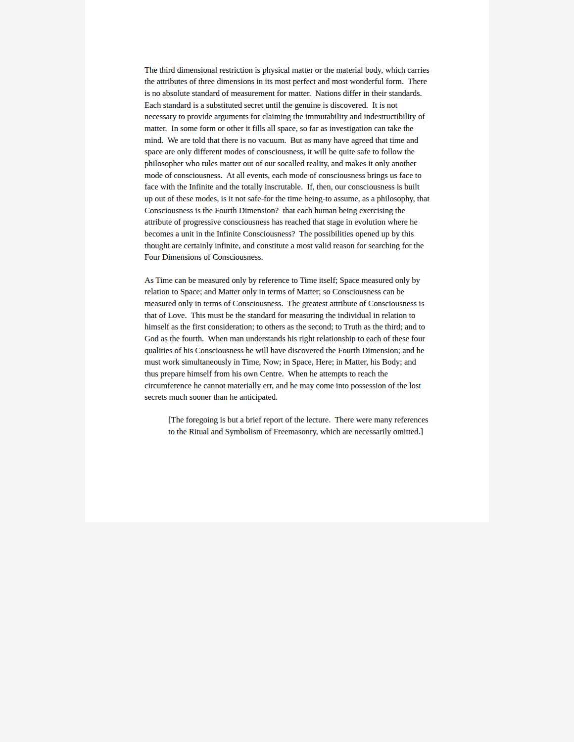The third dimensional restriction is physical matter or the material body, which carries the attributes of three dimensions in its most perfect and most wonderful form. There is no absolute standard of measurement for matter. Nations differ in their standards. Each standard is a substituted secret until the genuine is discovered. It is not necessary to provide arguments for claiming the immutability and indestructibility of matter. In some form or other it fills all space, so far as investigation can take the mind. We are told that there is no vacuum. But as many have agreed that time and space are only different modes of consciousness, it will be quite safe to follow the philosopher who rules matter out of our socalled reality, and makes it only another mode of consciousness. At all events, each mode of consciousness brings us face to face with the Infinite and the totally inscrutable. If, then, our consciousness is built up out of these modes, is it not safe-for the time being-to assume, as a philosophy, that Consciousness is the Fourth Dimension? that each human being exercising the attribute of progressive consciousness has reached that stage in evolution where he becomes a unit in the Infinite Consciousness? The possibilities opened up by this thought are certainly infinite, and constitute a most valid reason for searching for the Four Dimensions of Consciousness.
As Time can be measured only by reference to Time itself; Space measured only by relation to Space; and Matter only in terms of Matter; so Consciousness can be measured only in terms of Consciousness. The greatest attribute of Consciousness is that of Love. This must be the standard for measuring the individual in relation to himself as the first consideration; to others as the second; to Truth as the third; and to God as the fourth. When man understands his right relationship to each of these four qualities of his Consciousness he will have discovered the Fourth Dimension; and he must work simultaneously in Time, Now; in Space, Here; in Matter, his Body; and thus prepare himself from his own Centre. When he attempts to reach the circumference he cannot materially err, and he may come into possession of the lost secrets much sooner than he anticipated.
[The foregoing is but a brief report of the lecture. There were many references to the Ritual and Symbolism of Freemasonry, which are necessarily omitted.]